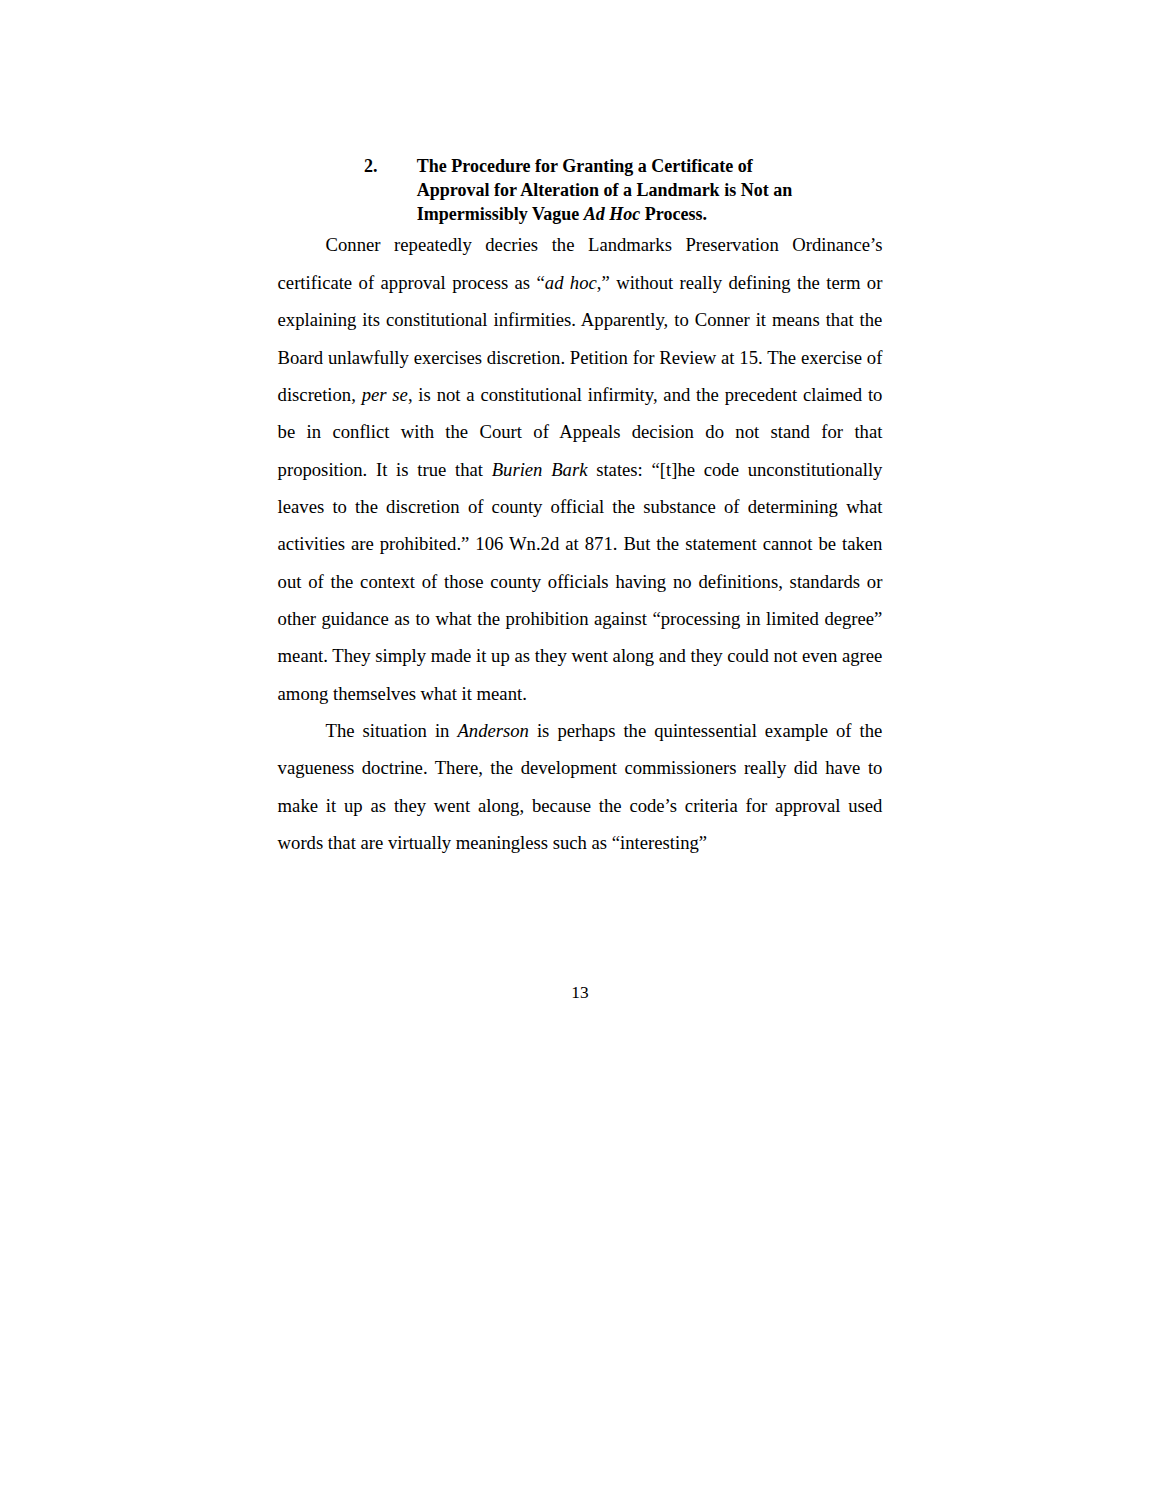2. The Procedure for Granting a Certificate of
Approval for Alteration of a Landmark is Not an
Impermissibly Vague Ad Hoc Process.
Conner repeatedly decries the Landmarks Preservation Ordinance’s certificate of approval process as “ad hoc,” without really defining the term or explaining its constitutional infirmities. Apparently, to Conner it means that the Board unlawfully exercises discretion. Petition for Review at 15. The exercise of discretion, per se, is not a constitutional infirmity, and the precedent claimed to be in conflict with the Court of Appeals decision do not stand for that proposition. It is true that Burien Bark states: “[t]he code unconstitutionally leaves to the discretion of county official the substance of determining what activities are prohibited.” 106 Wn.2d at 871. But the statement cannot be taken out of the context of those county officials having no definitions, standards or other guidance as to what the prohibition against “processing in limited degree” meant. They simply made it up as they went along and they could not even agree among themselves what it meant.
The situation in Anderson is perhaps the quintessential example of the vagueness doctrine. There, the development commissioners really did have to make it up as they went along, because the code’s criteria for approval used words that are virtually meaningless such as “interesting”
13